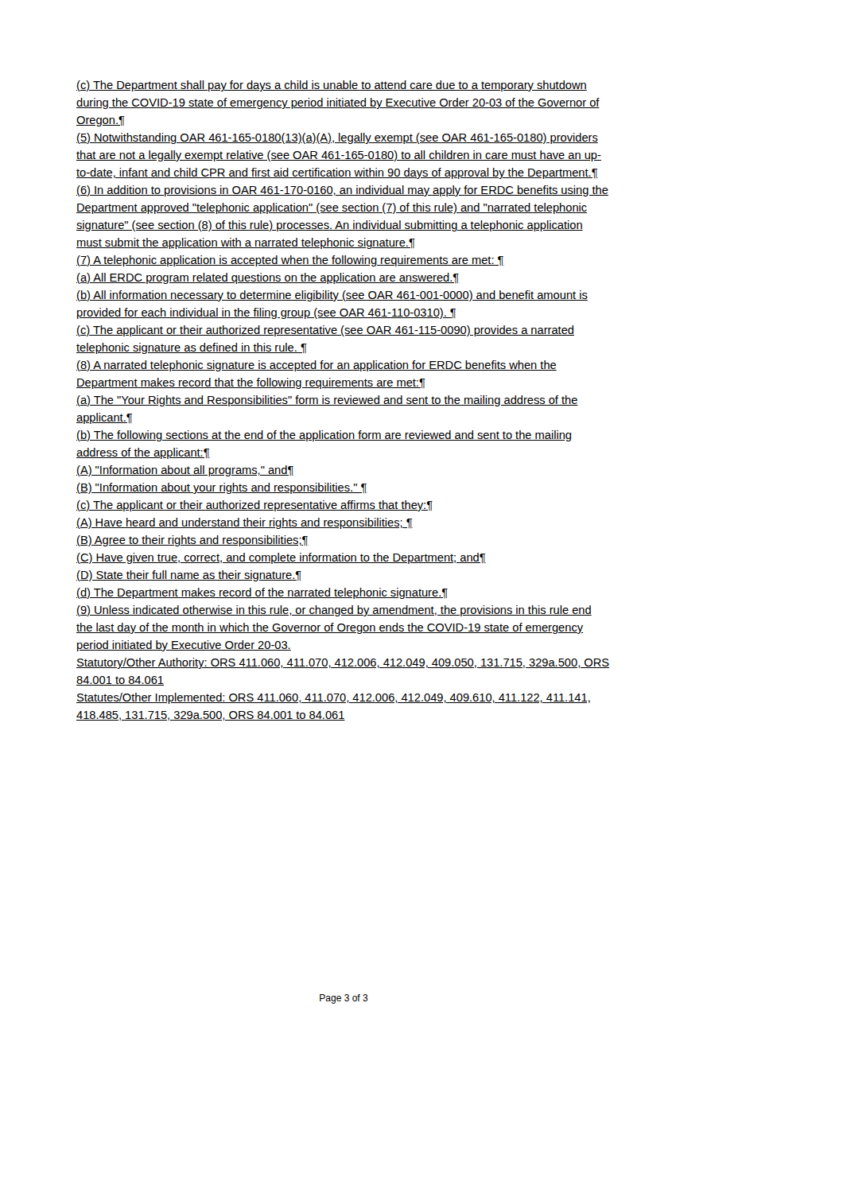(c) The Department shall pay for days a child is unable to attend care due to a temporary shutdown during the COVID-19 state of emergency period initiated by Executive Order 20-03 of the Governor of Oregon.¶
(5) Notwithstanding OAR 461-165-0180(13)(a)(A), legally exempt (see OAR 461-165-0180) providers that are not a legally exempt relative (see OAR 461-165-0180) to all children in care must have an up-to-date, infant and child CPR and first aid certification within 90 days of approval by the Department.¶
(6) In addition to provisions in OAR 461-170-0160, an individual may apply for ERDC benefits using the Department approved "telephonic application" (see section (7) of this rule) and "narrated telephonic signature" (see section (8) of this rule) processes. An individual submitting a telephonic application must submit the application with a narrated telephonic signature.¶
(7) A telephonic application is accepted when the following requirements are met: ¶
(a) All ERDC program related questions on the application are answered.¶
(b) All information necessary to determine eligibility (see OAR 461-001-0000) and benefit amount is provided for each individual in the filing group (see OAR 461-110-0310). ¶
(c) The applicant or their authorized representative (see OAR 461-115-0090) provides a narrated telephonic signature as defined in this rule. ¶
(8) A narrated telephonic signature is accepted for an application for ERDC benefits when the Department makes record that the following requirements are met:¶
(a) The "Your Rights and Responsibilities" form is reviewed and sent to the mailing address of the applicant.¶
(b) The following sections at the end of the application form are reviewed and sent to the mailing address of the applicant:¶
(A) "Information about all programs," and¶
(B) "Information about your rights and responsibilities." ¶
(c) The applicant or their authorized representative affirms that they:¶
(A) Have heard and understand their rights and responsibilities; ¶
(B) Agree to their rights and responsibilities;¶
(C) Have given true, correct, and complete information to the Department; and¶
(D) State their full name as their signature.¶
(d) The Department makes record of the narrated telephonic signature.¶
(9) Unless indicated otherwise in this rule, or changed by amendment, the provisions in this rule end the last day of the month in which the Governor of Oregon ends the COVID-19 state of emergency period initiated by Executive Order 20-03.
Statutory/Other Authority: ORS 411.060, 411.070, 412.006, 412.049, 409.050, 131.715, 329a.500, ORS 84.001 to 84.061
Statutes/Other Implemented: ORS 411.060, 411.070, 412.006, 412.049, 409.610, 411.122, 411.141, 418.485, 131.715, 329a.500, ORS 84.001 to 84.061
Page 3 of 3